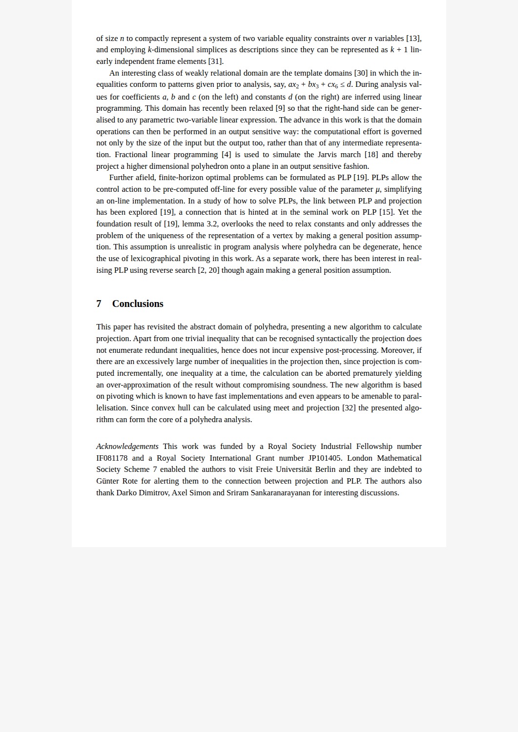of size n to compactly represent a system of two variable equality constraints over n variables [13], and employing k-dimensional simplices as descriptions since they can be represented as k + 1 linearly independent frame elements [31].
An interesting class of weakly relational domain are the template domains [30] in which the inequalities conform to patterns given prior to analysis, say, ax2 + bx3 + cx6 ≤ d. During analysis values for coefficients a, b and c (on the left) and constants d (on the right) are inferred using linear programming. This domain has recently been relaxed [9] so that the right-hand side can be generalised to any parametric two-variable linear expression. The advance in this work is that the domain operations can then be performed in an output sensitive way: the computational effort is governed not only by the size of the input but the output too, rather than that of any intermediate representation. Fractional linear programming [4] is used to simulate the Jarvis march [18] and thereby project a higher dimensional polyhedron onto a plane in an output sensitive fashion.
Further afield, finite-horizon optimal problems can be formulated as PLP [19]. PLPs allow the control action to be pre-computed off-line for every possible value of the parameter μ, simplifying an on-line implementation. In a study of how to solve PLPs, the link between PLP and projection has been explored [19], a connection that is hinted at in the seminal work on PLP [15]. Yet the foundation result of [19], lemma 3.2, overlooks the need to relax constants and only addresses the problem of the uniqueness of the representation of a vertex by making a general position assumption. This assumption is unrealistic in program analysis where polyhedra can be degenerate, hence the use of lexicographical pivoting in this work. As a separate work, there has been interest in realising PLP using reverse search [2, 20] though again making a general position assumption.
7 Conclusions
This paper has revisited the abstract domain of polyhedra, presenting a new algorithm to calculate projection. Apart from one trivial inequality that can be recognised syntactically the projection does not enumerate redundant inequalities, hence does not incur expensive post-processing. Moreover, if there are an excessively large number of inequalities in the projection then, since projection is computed incrementally, one inequality at a time, the calculation can be aborted prematurely yielding an over-approximation of the result without compromising soundness. The new algorithm is based on pivoting which is known to have fast implementations and even appears to be amenable to parallelisation. Since convex hull can be calculated using meet and projection [32] the presented algorithm can form the core of a polyhedra analysis.
Acknowledgements This work was funded by a Royal Society Industrial Fellowship number IF081178 and a Royal Society International Grant number JP101405. London Mathematical Society Scheme 7 enabled the authors to visit Freie Universität Berlin and they are indebted to Günter Rote for alerting them to the connection between projection and PLP. The authors also thank Darko Dimitrov, Axel Simon and Sriram Sankaranarayanan for interesting discussions.